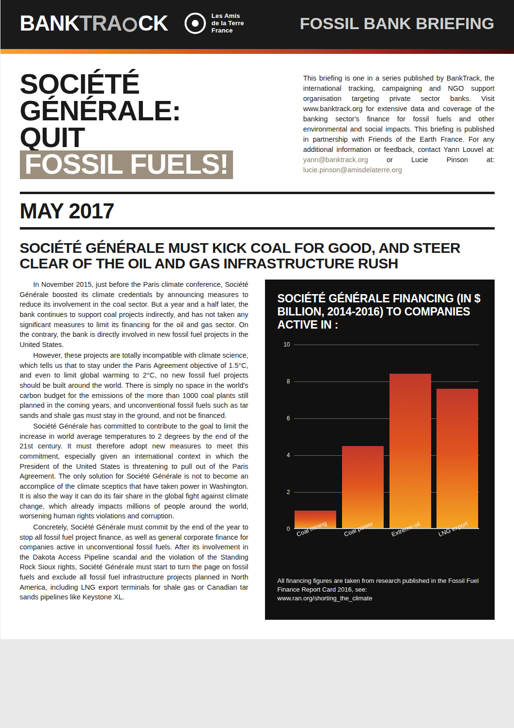BANK TRA CK
Les Amis
de la Terre
France
Fossil Bank Briefing
Société Générale:
Quit Fossil Fuels!
This briefing is one in a series published by BankTrack, the international tracking, campaigning and NGO support organisation targeting private sector banks. Visit www.banktrack.org for extensive data and coverage of the banking sector's finance for fossil fuels and other environmental and social impacts. This briefing is published in partnership with Friends of the Earth France. For any additional information or feedback, contact Yann Louvel at: yann@banktrack.org or Lucie Pinson at: lucie.pinson@amisdelaterre.org
May 2017
Société Générale must kick coal for good, and steer clear of the oil and gas infrastructure rush
In November 2015, just before the Paris climate conference, Société Générale boosted its climate credentials by announcing measures to reduce its involvement in the coal sector. But a year and a half later, the bank continues to support coal projects indirectly, and has not taken any significant measures to limit its financing for the oil and gas sector. On the contrary, the bank is directly involved in new fossil fuel projects in the United States.
However, these projects are totally incompatible with climate science, which tells us that to stay under the Paris Agreement objective of 1.5°C, and even to limit global warming to 2°C, no new fossil fuel projects should be built around the world. There is simply no space in the world's carbon budget for the emissions of the more than 1000 coal plants still planned in the coming years, and unconventional fossil fuels such as tar sands and shale gas must stay in the ground, and not be financed.
Société Générale has committed to contribute to the goal to limit the increase in world average temperatures to 2 degrees by the end of the 21st century. It must therefore adopt new measures to meet this commitment, especially given an international context in which the President of the United States is threatening to pull out of the Paris Agreement. The only solution for Société Générale is not to become an accomplice of the climate sceptics that have taken power in Washington. It is also the way it can do its fair share in the global fight against climate change, which already impacts millions of people around the world, worsening human rights violations and corruption.
Concretely, Société Générale must commit by the end of the year to stop all fossil fuel project finance, as well as general corporate finance for companies active in unconventional fossil fuels. After its involvement in the Dakota Access Pipeline scandal and the violation of the Standing Rock Sioux rights, Société Générale must start to turn the page on fossil fuels and exclude all fossil fuel infrastructure projects planned in North America, including LNG export terminals for shale gas or Canadian tar sands pipelines like Keystone XL.
Société Générale financing (in $ billion, 2014-2016) to companies active in :
10 8 6 4 2 0
Coal mining Coal power Extreme oil LNG export
All financing figures are taken from research published in the Fossil Fuel Finance Report Card 2016, see:
www.ran.org/shorting_the_climate